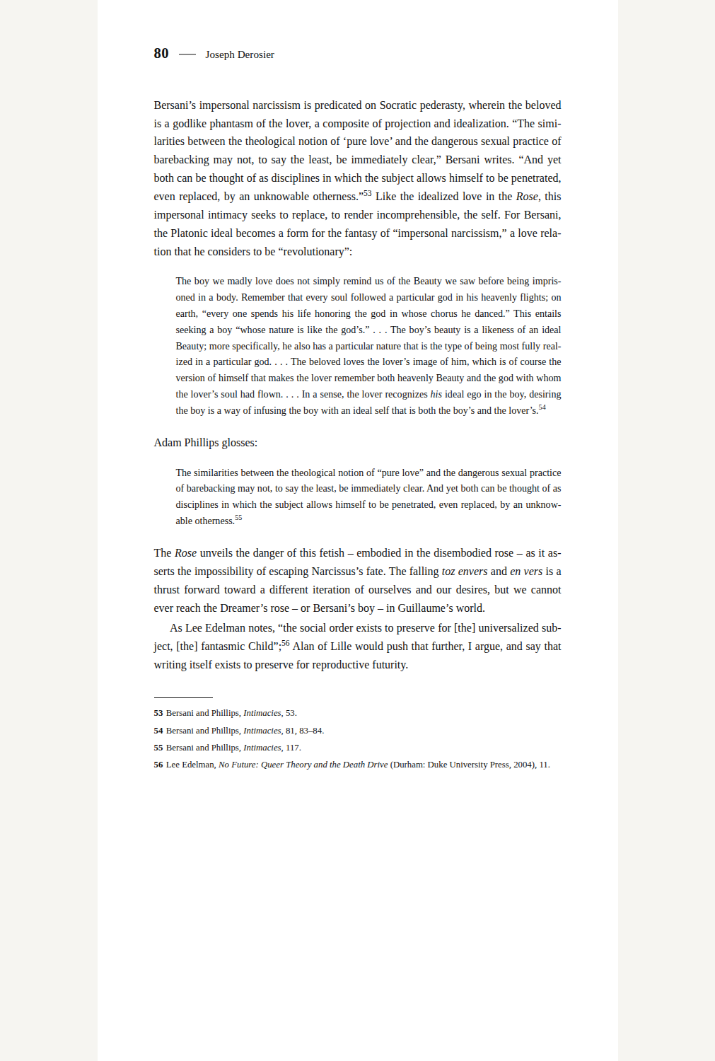80 Joseph Derosier
Bersani’s impersonal narcissism is predicated on Socratic pederasty, wherein the beloved is a godlike phantasm of the lover, a composite of projection and idealization. “The similarities between the theological notion of ‘pure love’ and the dangerous sexual practice of barebacking may not, to say the least, be immediately clear,” Bersani writes. “And yet both can be thought of as disciplines in which the subject allows himself to be penetrated, even replaced, by an unknowable otherness.”53 Like the idealized love in the Rose, this impersonal intimacy seeks to replace, to render incomprehensible, the self. For Bersani, the Platonic ideal becomes a form for the fantasy of “impersonal narcissism,” a love relation that he considers to be “revolutionary”:
The boy we madly love does not simply remind us of the Beauty we saw before being imprisoned in a body. Remember that every soul followed a particular god in his heavenly flights; on earth, “every one spends his life honoring the god in whose chorus he danced.” This entails seeking a boy “whose nature is like the god’s.” . . . The boy’s beauty is a likeness of an ideal Beauty; more specifically, he also has a particular nature that is the type of being most fully realized in a particular god. . . . The beloved loves the lover’s image of him, which is of course the version of himself that makes the lover remember both heavenly Beauty and the god with whom the lover’s soul had flown. . . . In a sense, the lover recognizes his ideal ego in the boy, desiring the boy is a way of infusing the boy with an ideal self that is both the boy’s and the lover’s.54
Adam Phillips glosses:
The similarities between the theological notion of “pure love” and the dangerous sexual practice of barebacking may not, to say the least, be immediately clear. And yet both can be thought of as disciplines in which the subject allows himself to be penetrated, even replaced, by an unknowable otherness.55
The Rose unveils the danger of this fetish – embodied in the disembodied rose – as it asserts the impossibility of escaping Narcissus’s fate. The falling toz envers and en vers is a thrust forward toward a different iteration of ourselves and our desires, but we cannot ever reach the Dreamer’s rose – or Bersani’s boy – in Guillaume’s world.
As Lee Edelman notes, “the social order exists to preserve for [the] universalized subject, [the] fantasmic Child”;56 Alan of Lille would push that further, I argue, and say that writing itself exists to preserve for reproductive futurity.
53 Bersani and Phillips, Intimacies, 53.
54 Bersani and Phillips, Intimacies, 81, 83–84.
55 Bersani and Phillips, Intimacies, 117.
56 Lee Edelman, No Future: Queer Theory and the Death Drive (Durham: Duke University Press, 2004), 11.